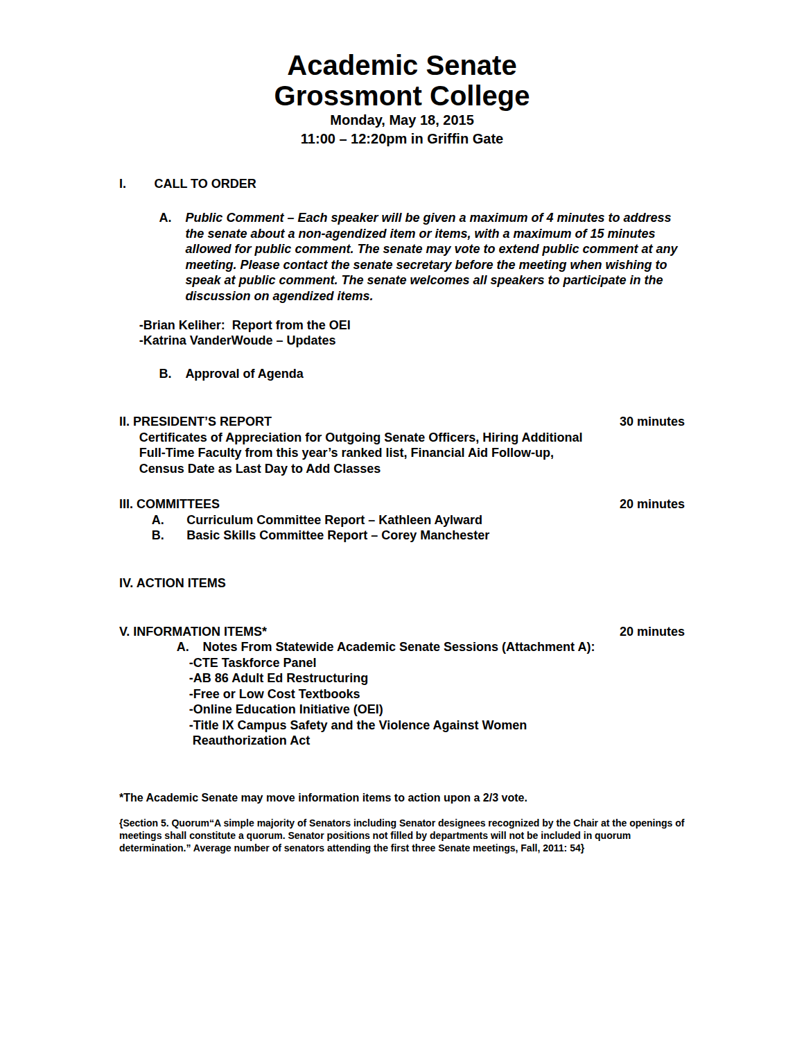Academic Senate
Grossmont College
Monday, May 18, 2015
11:00 – 12:20pm in Griffin Gate
I. CALL TO ORDER
A. Public Comment – Each speaker will be given a maximum of 4 minutes to address the senate about a non-agendized item or items, with a maximum of 15 minutes allowed for public comment. The senate may vote to extend public comment at any meeting. Please contact the senate secretary before the meeting when wishing to speak at public comment. The senate welcomes all speakers to participate in the discussion on agendized items.
-Brian Keliher: Report from the OEI
-Katrina VanderWoude – Updates
B. Approval of Agenda
II. PRESIDENT’S REPORT 30 minutes
Certificates of Appreciation for Outgoing Senate Officers, Hiring Additional
Full-Time Faculty from this year’s ranked list, Financial Aid Follow-up,
Census Date as Last Day to Add Classes
III. COMMITTEES 20 minutes
A. Curriculum Committee Report – Kathleen Aylward
B. Basic Skills Committee Report – Corey Manchester
IV. ACTION ITEMS
V. INFORMATION ITEMS* 20 minutes
A. Notes From Statewide Academic Senate Sessions (Attachment A):
-CTE Taskforce Panel
-AB 86 Adult Ed Restructuring
-Free or Low Cost Textbooks
-Online Education Initiative (OEI)
-Title IX Campus Safety and the Violence Against Women
Reauthorization Act
*The Academic Senate may move information items to action upon a 2/3 vote.
{Section 5. Quorum“A simple majority of Senators including Senator designees recognized by the Chair at the openings of meetings shall constitute a quorum. Senator positions not filled by departments will not be included in quorum determination.” Average number of senators attending the first three Senate meetings, Fall, 2011: 54}